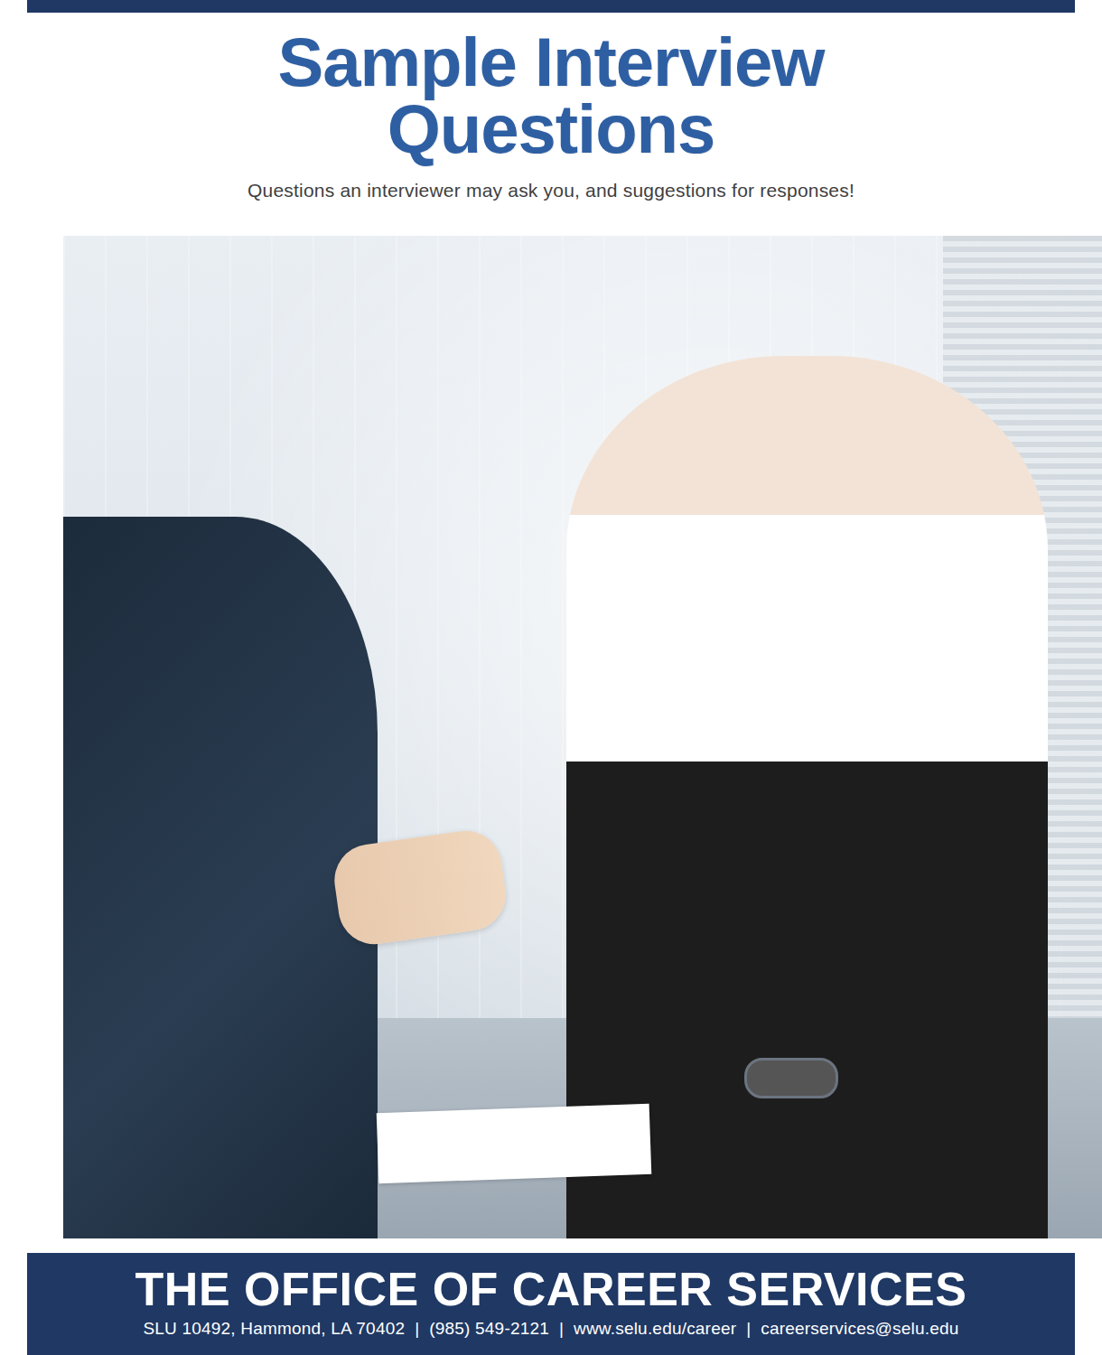Sample Interview
Questions
Questions an interviewer may ask you, and suggestions for responses!
The Office of Career Services
SLU 10492, Hammond, LA 70402 | (985) 549-2121 | www.selu.edu/career | careerservices@selu.edu